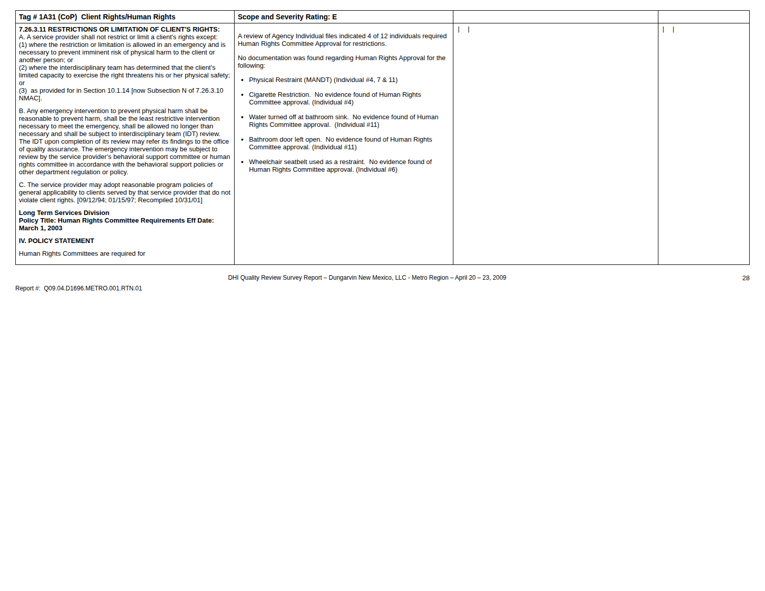| Tag # 1A31 (CoP) Client Rights/Human Rights | Scope and Severity Rating: E | | |
| --- | --- | --- | --- |
| 7.26.3.11 RESTRICTIONS OR LIMITATION OF CLIENT'S RIGHTS: A. A service provider shall not restrict or limit a client's rights except: (1) where the restriction or limitation is allowed in an emergency and is necessary to prevent imminent risk of physical harm to the client or another person; or (2) where the interdisciplinary team has determined that the client's limited capacity to exercise the right threatens his or her physical safety; or (3) as provided for in Section 10.1.14 [now Subsection N of 7.26.3.10 NMAC]. B. Any emergency intervention to prevent physical harm shall be reasonable to prevent harm, shall be the least restrictive intervention necessary to meet the emergency, shall be allowed no longer than necessary and shall be subject to interdisciplinary team (IDT) review. The IDT upon completion of its review may refer its findings to the office of quality assurance. The emergency intervention may be subject to review by the service provider’s behavioral support committee or human rights committee in accordance with the behavioral support policies or other department regulation or policy. C. The service provider may adopt reasonable program policies of general applicability to clients served by that service provider that do not violate client rights. [09/12/94; 01/15/97; Recompiled 10/31/01] Long Term Services Division Policy Title: Human Rights Committee Requirements Eff Date: March 1, 2003 IV. POLICY STATEMENT Human Rights Committees are required for | A review of Agency Individual files indicated 4 of 12 individuals required Human Rights Committee Approval for restrictions. No documentation was found regarding Human Rights Approval for the following: Physical Restraint (MANDT) (Individual #4, 7 & 11) Cigarette Restriction. No evidence found of Human Rights Committee approval. (Individual #4) Water turned off at bathroom sink. No evidence found of Human Rights Committee approval. (Individual #11) Bathroom door left open. No evidence found of Human Rights Committee approval. (Individual #11) Wheelchair seatbelt used as a restraint. No evidence found of Human Rights Committee approval. (Individual #6) | / / | / / |
DHI Quality Review Survey Report – Dungarvin New Mexico, LLC - Metro Region – April 20 – 23, 2009
28
Report #: Q09.04.D1696.METRO.001.RTN.01